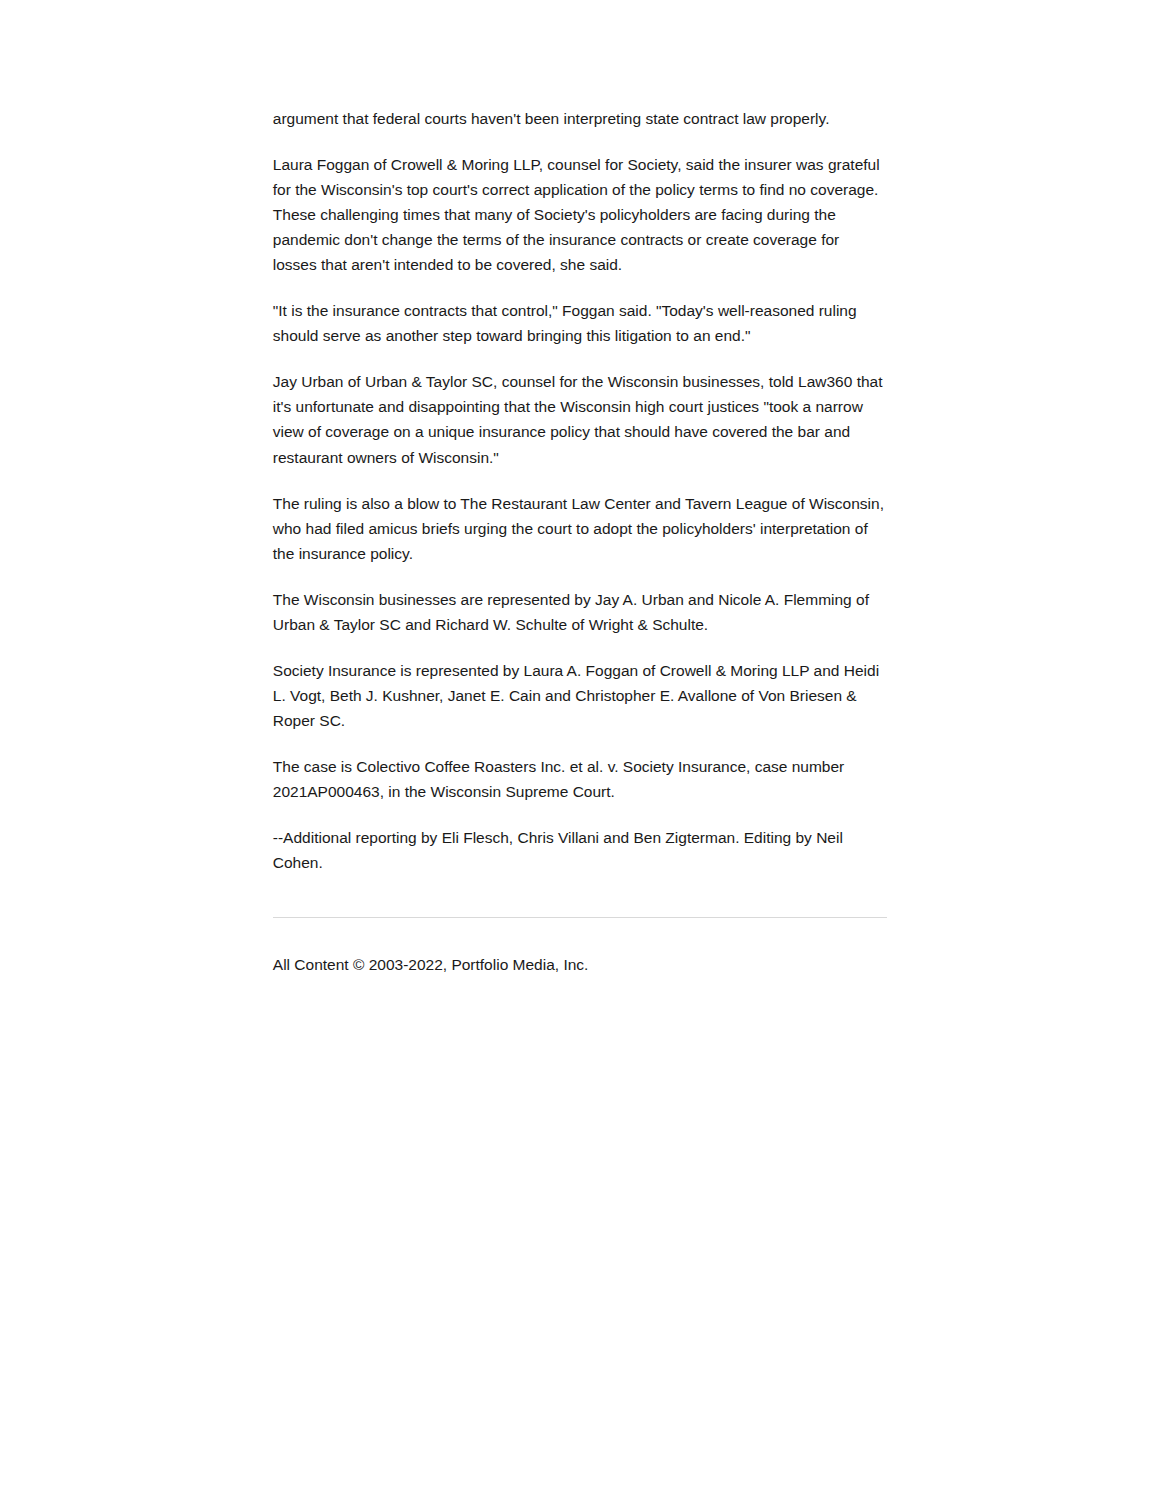argument that federal courts haven't been interpreting state contract law properly.
Laura Foggan of Crowell & Moring LLP, counsel for Society, said the insurer was grateful for the Wisconsin's top court's correct application of the policy terms to find no coverage. These challenging times that many of Society's policyholders are facing during the pandemic don't change the terms of the insurance contracts or create coverage for losses that aren't intended to be covered, she said.
"It is the insurance contracts that control," Foggan said. "Today's well-reasoned ruling should serve as another step toward bringing this litigation to an end."
Jay Urban of Urban & Taylor SC, counsel for the Wisconsin businesses, told Law360 that it's unfortunate and disappointing that the Wisconsin high court justices "took a narrow view of coverage on a unique insurance policy that should have covered the bar and restaurant owners of Wisconsin."
The ruling is also a blow to The Restaurant Law Center and Tavern League of Wisconsin, who had filed amicus briefs urging the court to adopt the policyholders' interpretation of the insurance policy.
The Wisconsin businesses are represented by Jay A. Urban and Nicole A. Flemming of Urban & Taylor SC and Richard W. Schulte of Wright & Schulte.
Society Insurance is represented by Laura A. Foggan of Crowell & Moring LLP and Heidi L. Vogt, Beth J. Kushner, Janet E. Cain and Christopher E. Avallone of Von Briesen & Roper SC.
The case is Colectivo Coffee Roasters Inc. et al. v. Society Insurance, case number 2021AP000463, in the Wisconsin Supreme Court.
--Additional reporting by Eli Flesch, Chris Villani and Ben Zigterman. Editing by Neil Cohen.
All Content © 2003-2022, Portfolio Media, Inc.